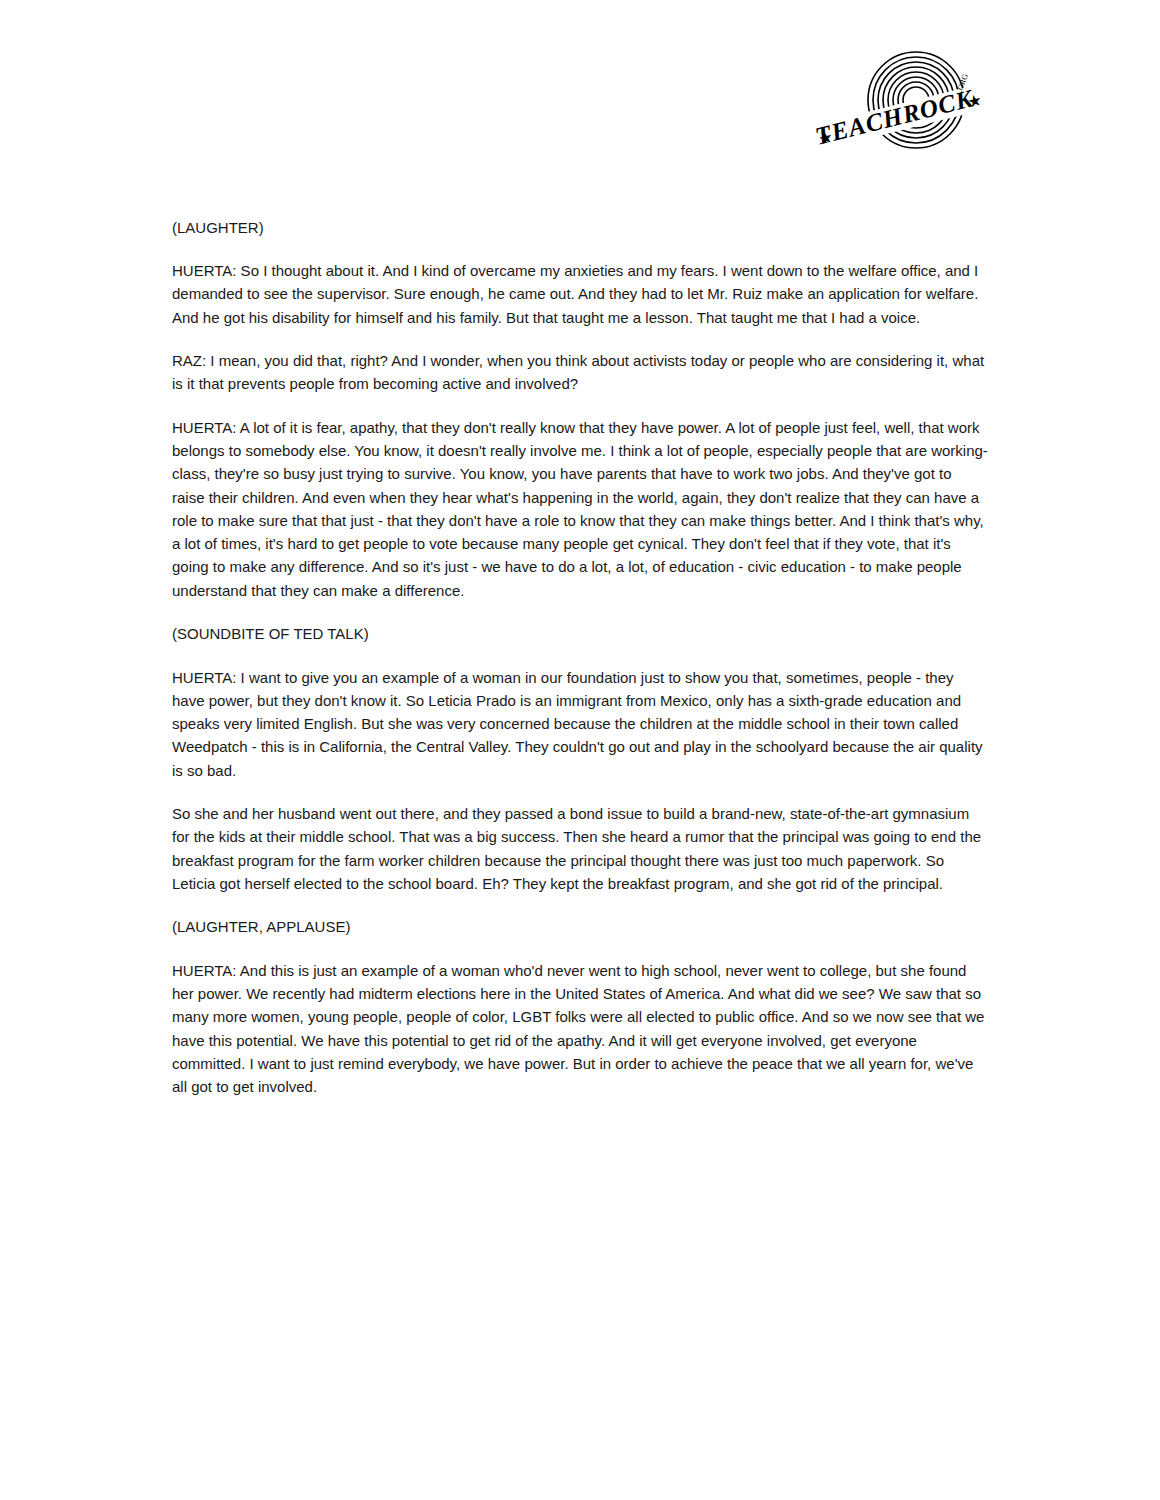TEACHROCK .ORG ★ ★
(LAUGHTER)
HUERTA: So I thought about it. And I kind of overcame my anxieties and my fears. I went down to the welfare office, and I demanded to see the supervisor. Sure enough, he came out. And they had to let Mr. Ruiz make an application for welfare. And he got his disability for himself and his family. But that taught me a lesson. That taught me that I had a voice.
RAZ: I mean, you did that, right? And I wonder, when you think about activists today or people who are considering it, what is it that prevents people from becoming active and involved?
HUERTA: A lot of it is fear, apathy, that they don't really know that they have power. A lot of people just feel, well, that work belongs to somebody else. You know, it doesn't really involve me. I think a lot of people, especially people that are working-class, they're so busy just trying to survive. You know, you have parents that have to work two jobs. And they've got to raise their children. And even when they hear what's happening in the world, again, they don't realize that they can have a role to make sure that that just - that they don't have a role to know that they can make things better. And I think that's why, a lot of times, it's hard to get people to vote because many people get cynical. They don't feel that if they vote, that it's going to make any difference. And so it's just - we have to do a lot, a lot, of education - civic education - to make people understand that they can make a difference.
(SOUNDBITE OF TED TALK)
HUERTA: I want to give you an example of a woman in our foundation just to show you that, sometimes, people - they have power, but they don't know it. So Leticia Prado is an immigrant from Mexico, only has a sixth-grade education and speaks very limited English. But she was very concerned because the children at the middle school in their town called Weedpatch - this is in California, the Central Valley. They couldn't go out and play in the schoolyard because the air quality is so bad.
So she and her husband went out there, and they passed a bond issue to build a brand-new, state-of-the-art gymnasium for the kids at their middle school. That was a big success. Then she heard a rumor that the principal was going to end the breakfast program for the farm worker children because the principal thought there was just too much paperwork. So Leticia got herself elected to the school board. Eh? They kept the breakfast program, and she got rid of the principal.
(LAUGHTER, APPLAUSE)
HUERTA: And this is just an example of a woman who'd never went to high school, never went to college, but she found her power. We recently had midterm elections here in the United States of America. And what did we see? We saw that so many more women, young people, people of color, LGBT folks were all elected to public office. And so we now see that we have this potential. We have this potential to get rid of the apathy. And it will get everyone involved, get everyone committed. I want to just remind everybody, we have power. But in order to achieve the peace that we all yearn for, we've all got to get involved.